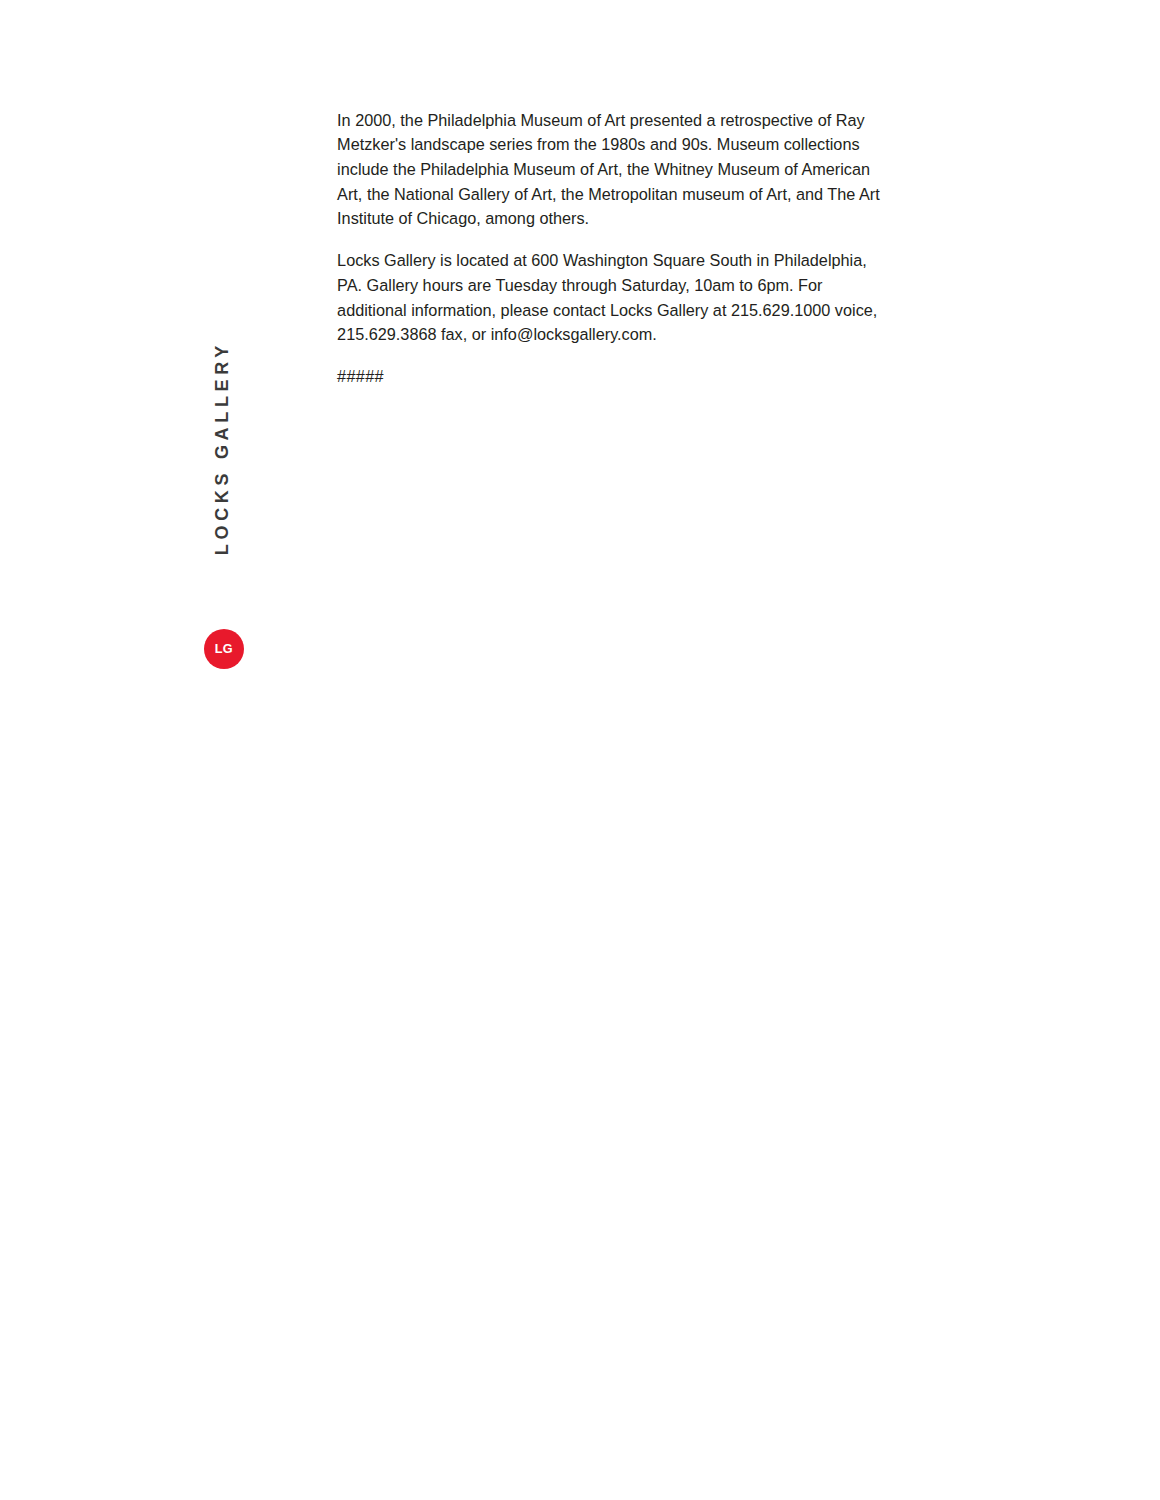LOCKS GALLERY
LG
In 2000, the Philadelphia Museum of Art presented a retrospective of Ray Metzker's landscape series from the 1980s and 90s. Museum collections include the Philadelphia Museum of Art, the Whitney Museum of American Art, the National Gallery of Art, the Metropolitan museum of Art, and The Art Institute of Chicago, among others.
Locks Gallery is located at 600 Washington Square South in Philadelphia, PA. Gallery hours are Tuesday through Saturday, 10am to 6pm. For additional information, please contact Locks Gallery at 215.629.1000 voice, 215.629.3868 fax, or info@locksgallery.com.
#####